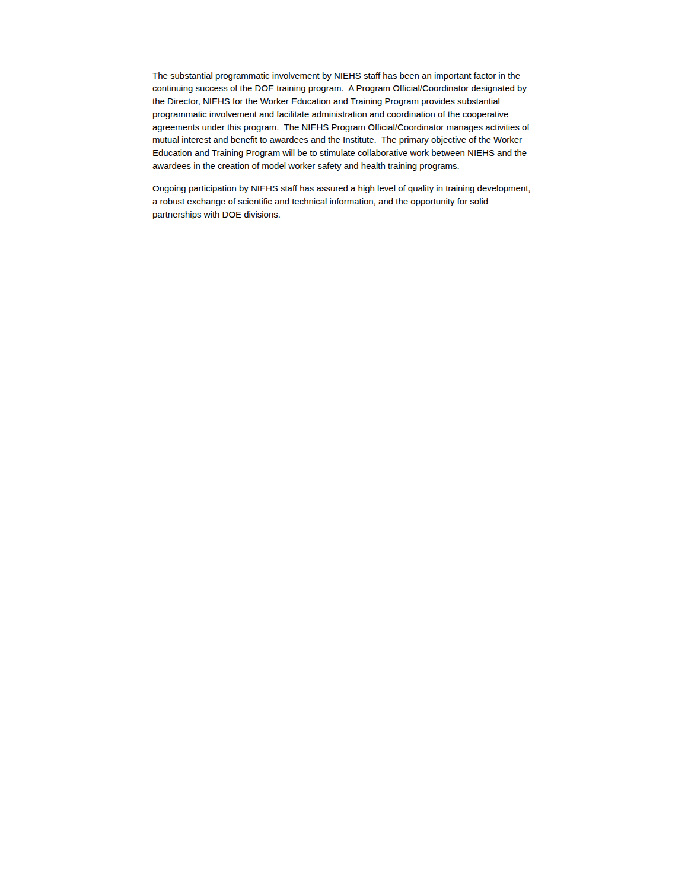The substantial programmatic involvement by NIEHS staff has been an important factor in the continuing success of the DOE training program. A Program Official/Coordinator designated by the Director, NIEHS for the Worker Education and Training Program provides substantial programmatic involvement and facilitate administration and coordination of the cooperative agreements under this program. The NIEHS Program Official/Coordinator manages activities of mutual interest and benefit to awardees and the Institute. The primary objective of the Worker Education and Training Program will be to stimulate collaborative work between NIEHS and the awardees in the creation of model worker safety and health training programs.
Ongoing participation by NIEHS staff has assured a high level of quality in training development, a robust exchange of scientific and technical information, and the opportunity for solid partnerships with DOE divisions.